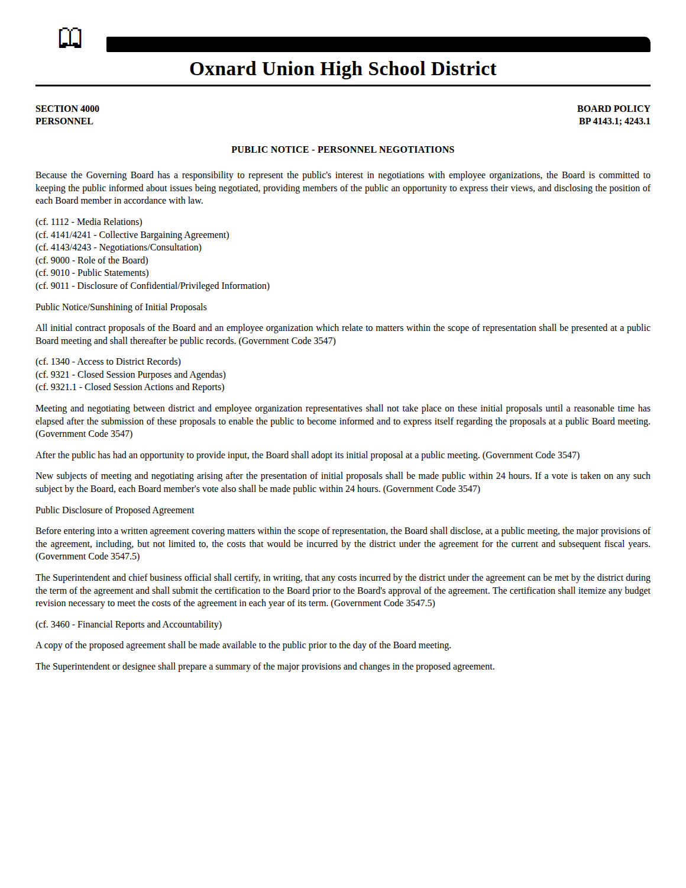🕮
Oxnard Union High School District
SECTION 4000
PERSONNEL
BOARD POLICY
BP 4143.1; 4243.1
PUBLIC NOTICE - PERSONNEL NEGOTIATIONS
Because the Governing Board has a responsibility to represent the public's interest in negotiations with employee organizations, the Board is committed to keeping the public informed about issues being negotiated, providing members of the public an opportunity to express their views, and disclosing the position of each Board member in accordance with law.
(cf. 1112 - Media Relations)
(cf. 4141/4241 - Collective Bargaining Agreement)
(cf. 4143/4243 - Negotiations/Consultation)
(cf. 9000 - Role of the Board)
(cf. 9010 - Public Statements)
(cf. 9011 - Disclosure of Confidential/Privileged Information)
Public Notice/Sunshining of Initial Proposals
All initial contract proposals of the Board and an employee organization which relate to matters within the scope of representation shall be presented at a public Board meeting and shall thereafter be public records. (Government Code 3547)
(cf. 1340 - Access to District Records)
(cf. 9321 - Closed Session Purposes and Agendas)
(cf. 9321.1 - Closed Session Actions and Reports)
Meeting and negotiating between district and employee organization representatives shall not take place on these initial proposals until a reasonable time has elapsed after the submission of these proposals to enable the public to become informed and to express itself regarding the proposals at a public Board meeting. (Government Code 3547)
After the public has had an opportunity to provide input, the Board shall adopt its initial proposal at a public meeting. (Government Code 3547)
New subjects of meeting and negotiating arising after the presentation of initial proposals shall be made public within 24 hours. If a vote is taken on any such subject by the Board, each Board member's vote also shall be made public within 24 hours. (Government Code 3547)
Public Disclosure of Proposed Agreement
Before entering into a written agreement covering matters within the scope of representation, the Board shall disclose, at a public meeting, the major provisions of the agreement, including, but not limited to, the costs that would be incurred by the district under the agreement for the current and subsequent fiscal years. (Government Code 3547.5)
The Superintendent and chief business official shall certify, in writing, that any costs incurred by the district under the agreement can be met by the district during the term of the agreement and shall submit the certification to the Board prior to the Board's approval of the agreement. The certification shall itemize any budget revision necessary to meet the costs of the agreement in each year of its term. (Government Code 3547.5)
(cf. 3460 - Financial Reports and Accountability)
A copy of the proposed agreement shall be made available to the public prior to the day of the Board meeting.
The Superintendent or designee shall prepare a summary of the major provisions and changes in the proposed agreement.